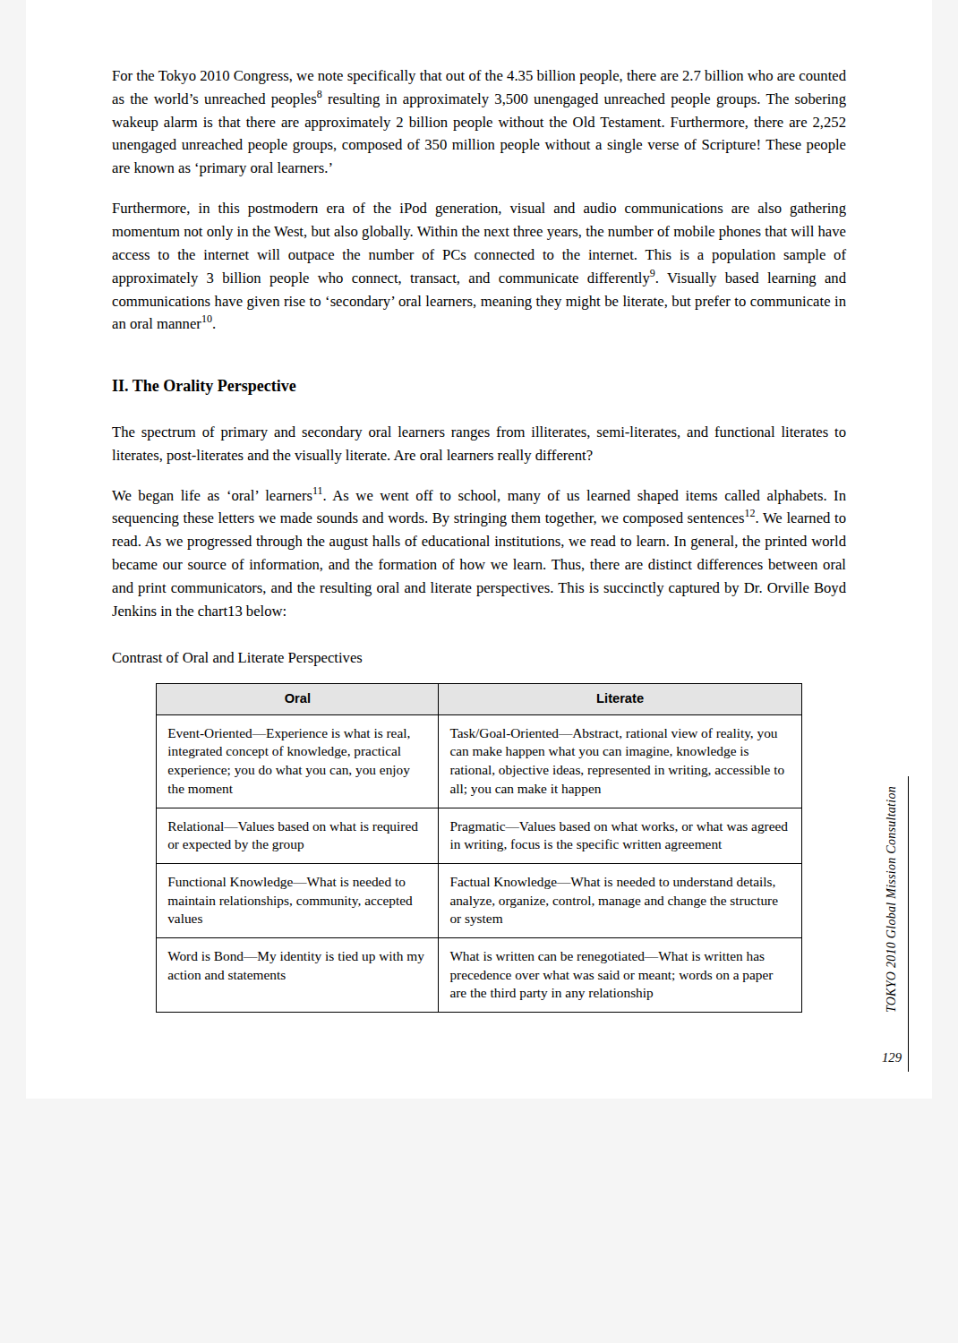For the Tokyo 2010 Congress, we note specifically that out of the 4.35 billion people, there are 2.7 billion who are counted as the world’s unreached peoples8 resulting in approximately 3,500 unengaged unreached people groups. The sobering wakeup alarm is that there are approximately 2 billion people without the Old Testament. Furthermore, there are 2,252 unengaged unreached people groups, composed of 350 million people without a single verse of Scripture! These people are known as ‘primary oral learners.’
Furthermore, in this postmodern era of the iPod generation, visual and audio communications are also gathering momentum not only in the West, but also globally. Within the next three years, the number of mobile phones that will have access to the internet will outpace the number of PCs connected to the internet. This is a population sample of approximately 3 billion people who connect, transact, and communicate differently9. Visually based learning and communications have given rise to ‘secondary’ oral learners, meaning they might be literate, but prefer to communicate in an oral manner10.
II. The Orality Perspective
The spectrum of primary and secondary oral learners ranges from illiterates, semi-literates, and functional literates to literates, post-literates and the visually literate. Are oral learners really different?
We began life as ‘oral’ learners11. As we went off to school, many of us learned shaped items called alphabets. In sequencing these letters we made sounds and words. By stringing them together, we composed sentences12. We learned to read. As we progressed through the august halls of educational institutions, we read to learn. In general, the printed world became our source of information, and the formation of how we learn. Thus, there are distinct differences between oral and print communicators, and the resulting oral and literate perspectives. This is succinctly captured by Dr. Orville Boyd Jenkins in the chart13 below:
Contrast of Oral and Literate Perspectives
| Oral | Literate |
| --- | --- |
| Event-Oriented—Experience is what is real, integrated concept of knowledge, practical experience; you do what you can, you enjoy the moment | Task/Goal-Oriented—Abstract, rational view of reality, you can make happen what you can imagine, knowledge is rational, objective ideas, represented in writing, accessible to all; you can make it happen |
| Relational—Values based on what is required or expected by the group | Pragmatic—Values based on what works, or what was agreed in writing, focus is the specific written agreement |
| Functional Knowledge—What is needed to maintain relationships, community, accepted values | Factual Knowledge—What is needed to understand details, analyze, organize, control, manage and change the structure or system |
| Word is Bond—My identity is tied up with my action and statements | What is written can be renegotiated—What is written has precedence over what was said or meant; words on a paper are the third party in any relationship |
TOKYO 2010 Global Mission Consultation
129